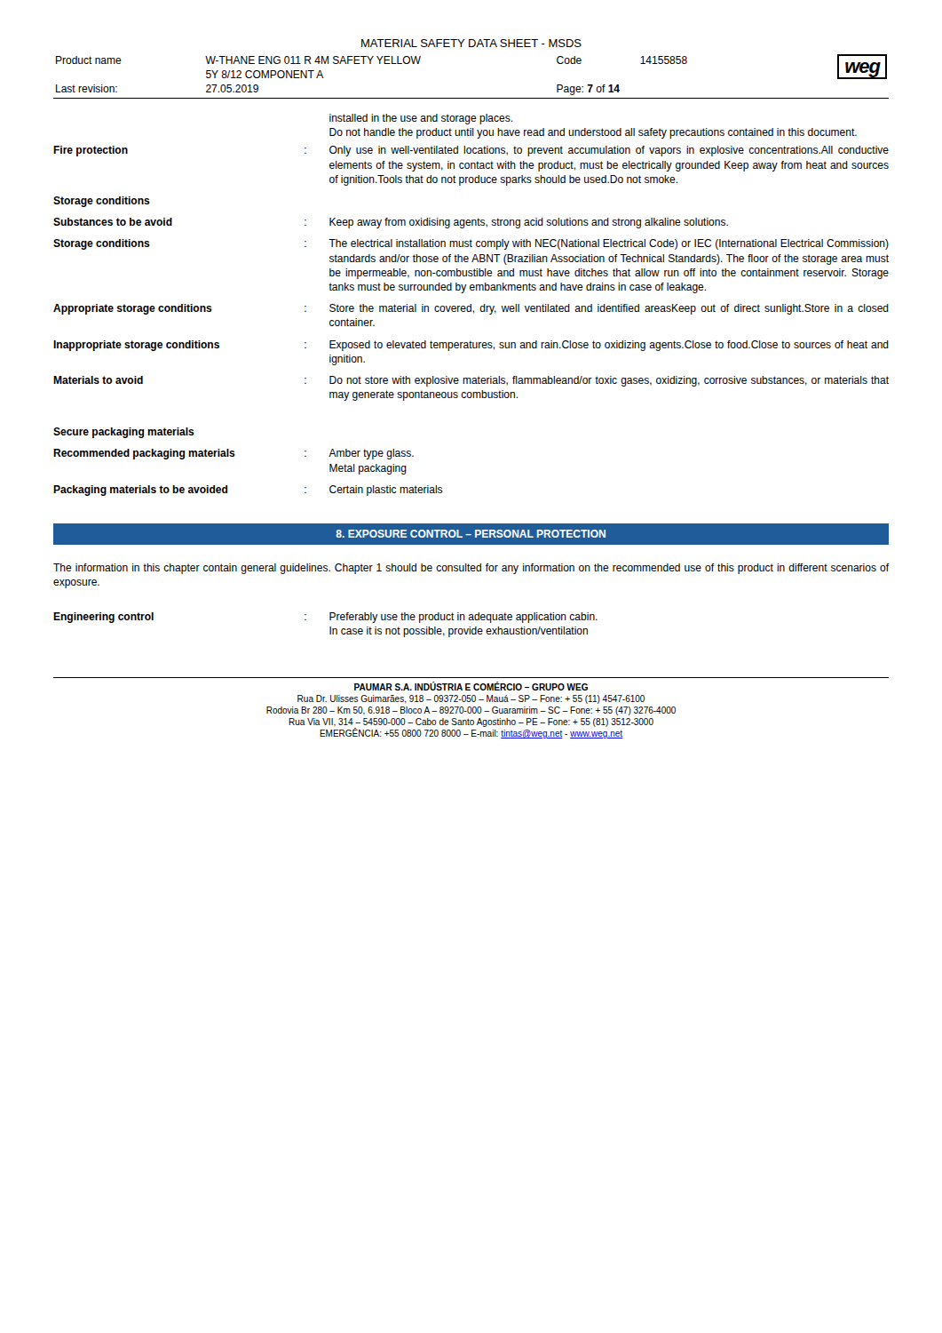MATERIAL SAFETY DATA SHEET - MSDS
| Product name | W-THANE ENG 011 R 4M SAFETY YELLOW 5Y 8/12 COMPONENT A | Code | 14155858 | weg |
| Last revision: | 27.05.2019 | Page: 7 of 14 |
installed in the use and storage places.
Do not handle the product until you have read and understood all safety precautions contained in this document.
| Fire protection | : | Only use in well-ventilated locations, to prevent accumulation of vapors in explosive concentrations.All conductive elements of the system, in contact with the product, must be electrically grounded Keep away from heat and sources of ignition.Tools that do not produce sparks should be used.Do not smoke. |
| Storage conditions |
| Substances to be avoid | : | Keep away from oxidising agents, strong acid solutions and strong alkaline solutions. |
| Storage conditions | : | The electrical installation must comply with NEC(National Electrical Code) or IEC (International Electrical Commission) standards and/or those of the ABNT (Brazilian Association of Technical Standards). The floor of the storage area must be impermeable, non-combustible and must have ditches that allow run off into the containment reservoir. Storage tanks must be surrounded by embankments and have drains in case of leakage. |
| Appropriate storage conditions | : | Store the material in covered, dry, well ventilated and identified areasKeep out of direct sunlight.Store in a closed container. |
| Inappropriate storage conditions | : | Exposed to elevated temperatures, sun and rain.Close to oxidizing agents.Close to food.Close to sources of heat and ignition. |
| Materials to avoid | : | Do not store with explosive materials, flammableand/or toxic gases, oxidizing, corrosive substances, or materials that may generate spontaneous combustion. |
| Secure packaging materials |
| Recommended packaging materials | : | Amber type glass. Metal packaging |
| Packaging materials to be avoided | : | Certain plastic materials |
8. EXPOSURE CONTROL – PERSONAL PROTECTION
The information in this chapter contain general guidelines. Chapter 1 should be consulted for any information on the recommended use of this product in different scenarios of exposure.
| Engineering control | : | Preferably use the product in adequate application cabin. In case it is not possible, provide exhaustion/ventilation |
PAUMAR S.A. INDÚSTRIA E COMÉRCIO – GRUPO WEG
Rua Dr. Ulisses Guimarães, 918 – 09372-050 – Mauá – SP – Fone: + 55 (11) 4547-6100
Rodovia Br 280 – Km 50, 6.918 – Bloco A – 89270-000 – Guaramirim – SC – Fone: + 55 (47) 3276-4000
Rua Via VII, 314 – 54590-000 – Cabo de Santo Agostinho – PE – Fone: + 55 (81) 3512-3000
EMERGÊNCIA: +55 0800 720 8000 – E-mail: tintas@weg.net - www.weg.net